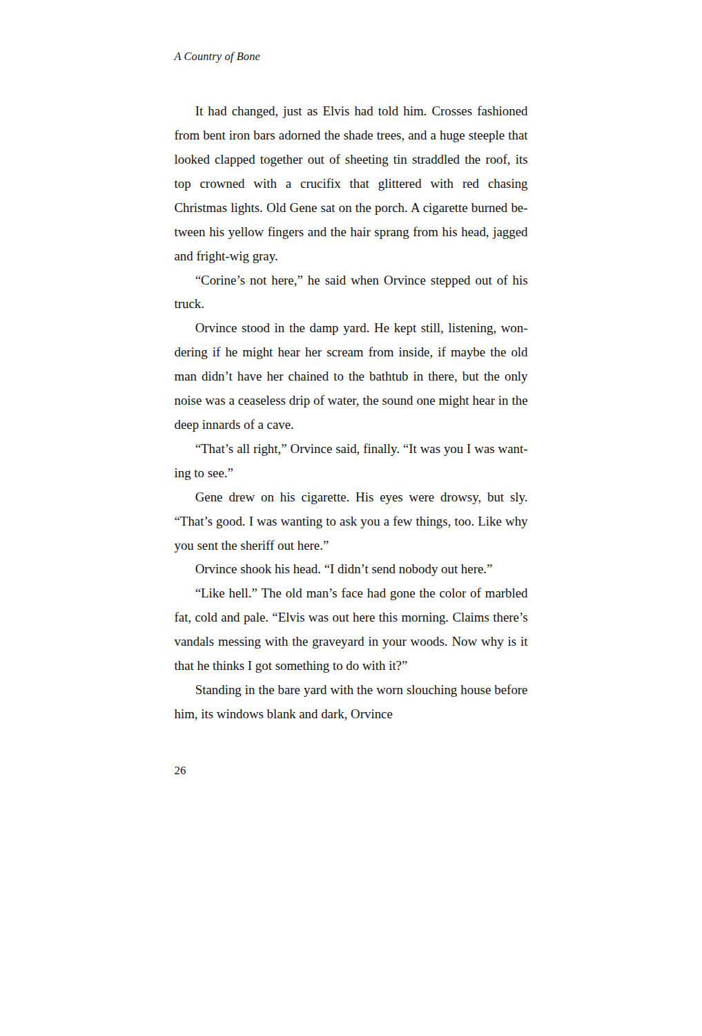A Country of Bone
It had changed, just as Elvis had told him. Crosses fashioned from bent iron bars adorned the shade trees, and a huge steeple that looked clapped together out of sheeting tin straddled the roof, its top crowned with a crucifix that glittered with red chasing Christmas lights. Old Gene sat on the porch. A cigarette burned between his yellow fingers and the hair sprang from his head, jagged and fright-wig gray.
“Corine’s not here,” he said when Orvince stepped out of his truck.
Orvince stood in the damp yard. He kept still, listening, wondering if he might hear her scream from inside, if maybe the old man didn’t have her chained to the bathtub in there, but the only noise was a ceaseless drip of water, the sound one might hear in the deep innards of a cave.
“That’s all right,” Orvince said, finally. “It was you I was wanting to see.”
Gene drew on his cigarette. His eyes were drowsy, but sly. “That’s good. I was wanting to ask you a few things, too. Like why you sent the sheriff out here.”
Orvince shook his head. “I didn’t send nobody out here.”
“Like hell.” The old man’s face had gone the color of marbled fat, cold and pale. “Elvis was out here this morning. Claims there’s vandals messing with the graveyard in your woods. Now why is it that he thinks I got something to do with it?”
Standing in the bare yard with the worn slouching house before him, its windows blank and dark, Orvince
26